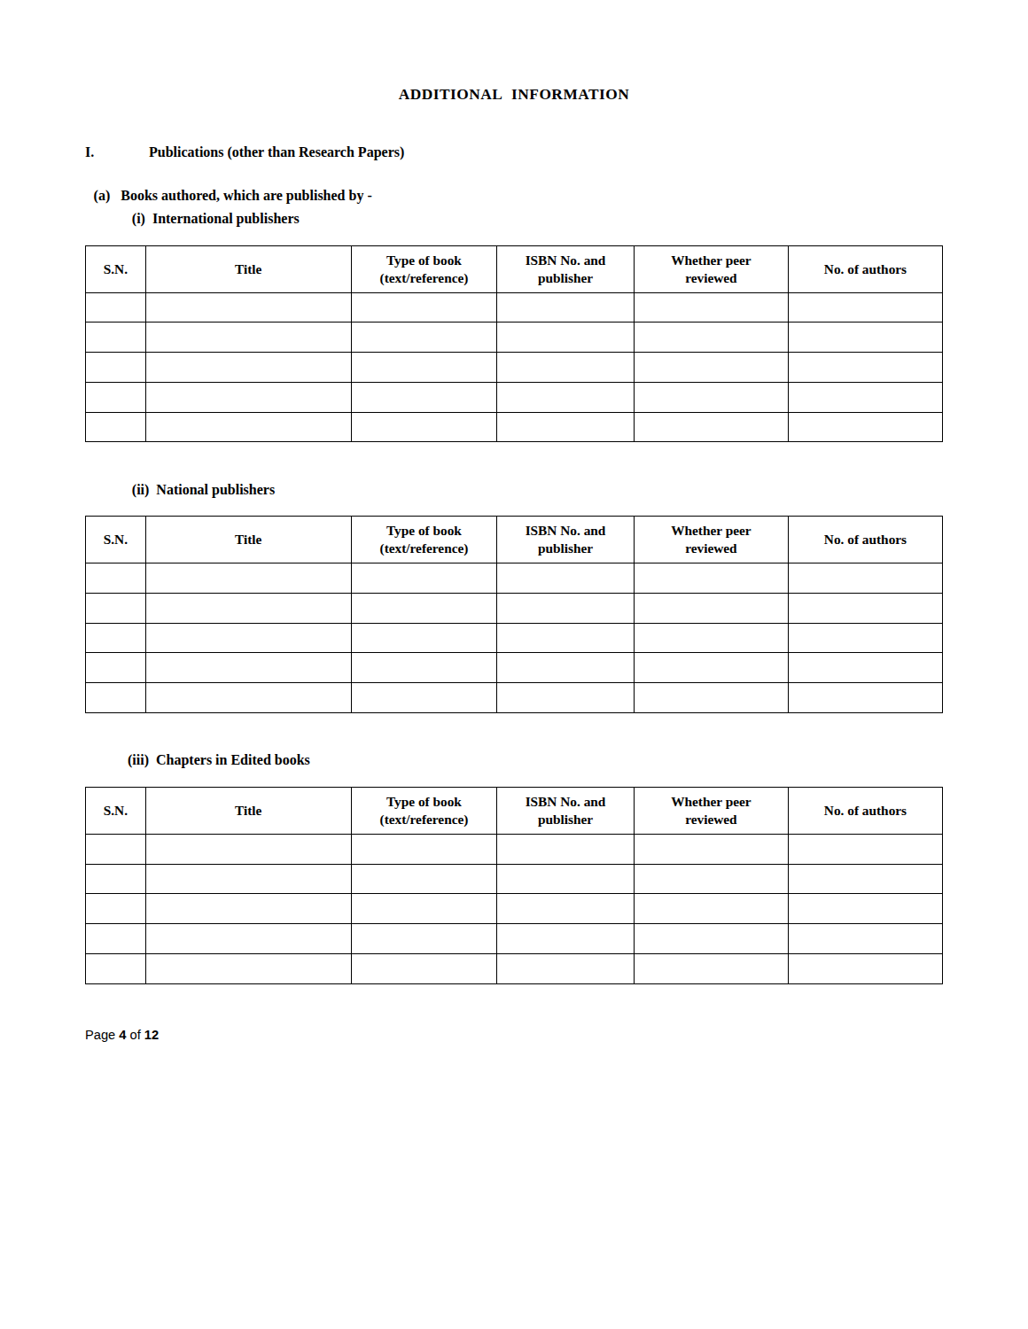ADDITIONAL INFORMATION
I. Publications (other than Research Papers)
(a) Books authored, which are published by -
(i) International publishers
| S.N. | Title | Type of book (text/reference) | ISBN No. and publisher | Whether peer reviewed | No. of authors |
| --- | --- | --- | --- | --- | --- |
(ii) National publishers
| S.N. | Title | Type of book (text/reference) | ISBN No. and publisher | Whether peer reviewed | No. of authors |
| --- | --- | --- | --- | --- | --- |
(iii) Chapters in Edited books
| S.N. | Title | Type of book (text/reference) | ISBN No. and publisher | Whether peer reviewed | No. of authors |
| --- | --- | --- | --- | --- | --- |
Page 4 of 12